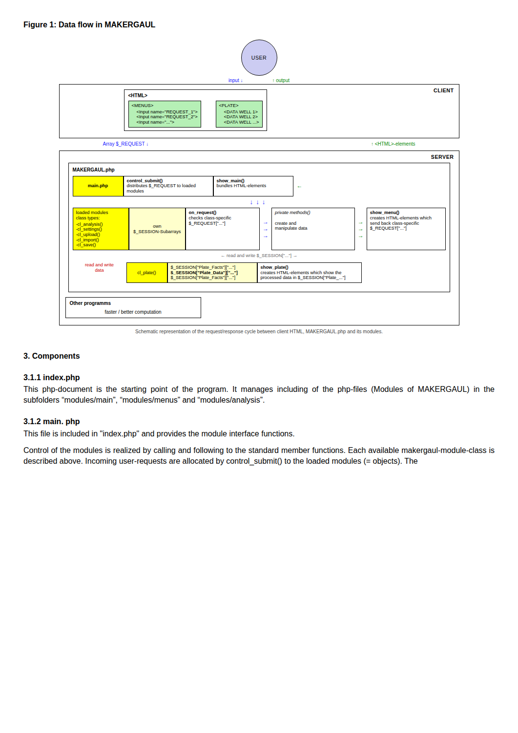Figure 1: Data flow in MAKERGAUL
USER
input ↓ ↑ output
CLIENT
<HTML>
<MENUS>
<Input name="REQUEST_1">
<Input name="REQUEST_2">
<Input name="...">
<PLATE>
<DATA WELL 1>
<DATA WELL 2>
<DATA WELL ...>
Array $_REQUEST ↓ ↑ <HTML>-elements
SERVER
MAKERGAUL.php
main.php
control_submit()
distributes $_REQUEST to loaded modules
show_main()
bundles HTML-elements
←
↓↓↓
loaded modules
class types:
-cl_analysis()
-cl_settings()
-cl_upload()
-cl_import()
-cl_save()
own
$_SESSION-Subarrays
on_request()
checks class-specific $_REQUEST["..."]
→
→
→
private methods()
create and
manipulate data
→
→
→
show_menu()
creates HTML-elements which send back class-specific $_REQUEST["..."]
← read and write $_SESSION["..."] →
read and write
data
cl_plate()
$_SESSION["Plate_Facts"]["..."]
$_SESSION["Plate_Data"]["..."]
$_SESSION["Plate_Facts"]["..."]
show_plate()
creates HTML-elements which show the processed data in $_SESSION["Plate_..."]
Other programms
faster / better computation
Schematic representation of the request/response cycle between client HTML, MAKERGAUL.php and its modules.
3. Components
3.1.1 index.php
This php-document is the starting point of the program. It manages including of the php-files (Modules of MAKERGAUL) in the subfolders “modules/main”, “modules/menus” and “modules/analysis”.
3.1.2 main. php
This file is included in "index.php" and provides the module interface functions.
Control of the modules is realized by calling and following to the standard member functions. Each available makergaul-module-class is described above. Incoming user-requests are allocated by control_submit() to the loaded modules (= objects). The